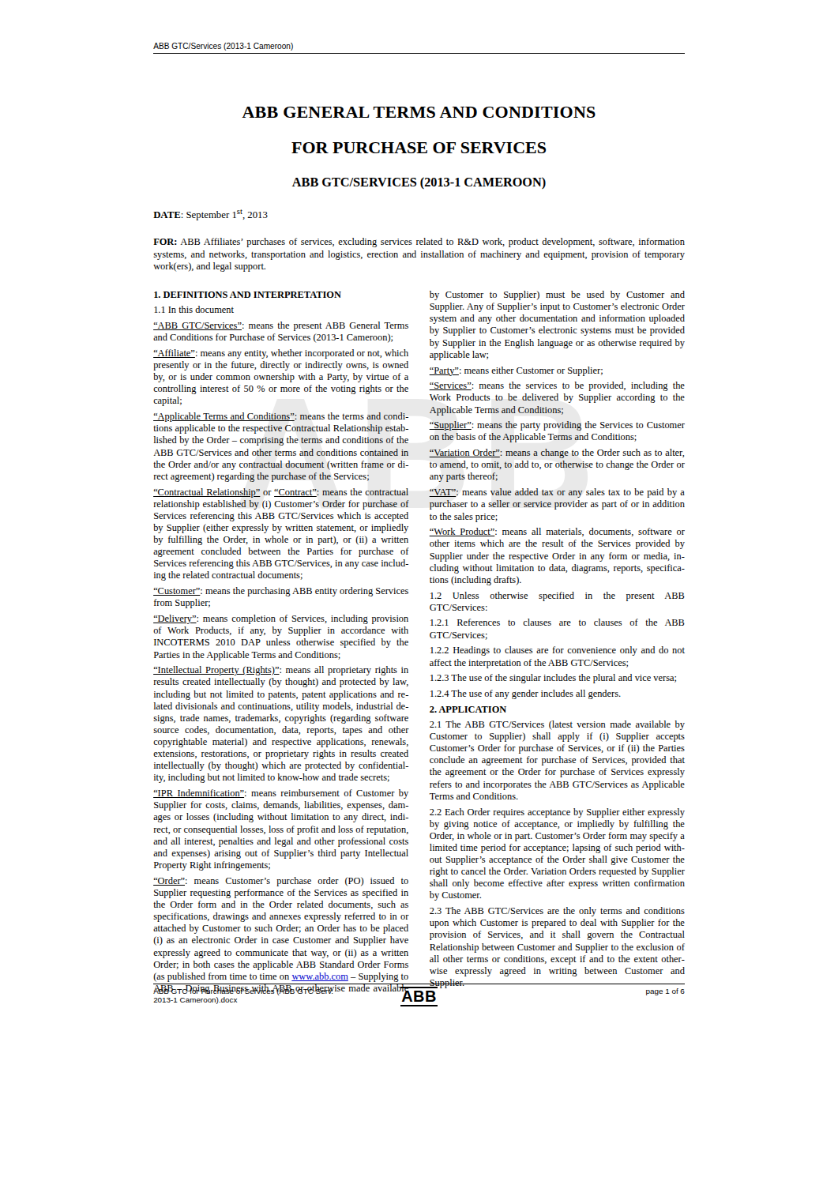ABB
ABB GTC/Services (2013-1 Cameroon)
ABB GENERAL TERMS AND CONDITIONS
FOR PURCHASE OF SERVICES
ABB GTC/SERVICES (2013-1 CAMEROON)
DATE: September 1st, 2013
FOR: ABB Affiliates’ purchases of services, excluding services related to R&D work, product development, software, information systems, and networks, transportation and logistics, erection and installation of machinery and equipment, provision of temporary work(ers), and legal support.
1. DEFINITIONS AND INTERPRETATION
1.1 In this document
“ABB GTC/Services”: means the present ABB General Terms and Conditions for Purchase of Services (2013-1 Cameroon);
“Affiliate”: means any entity, whether incorporated or not, which presently or in the future, directly or indirectly owns, is owned by, or is under common ownership with a Party, by virtue of a controlling interest of 50 % or more of the voting rights or the capital;
“Applicable Terms and Conditions”: means the terms and conditions applicable to the respective Contractual Relationship established by the Order – comprising the terms and conditions of the ABB GTC/Services and other terms and conditions contained in the Order and/or any contractual document (written frame or direct agreement) regarding the purchase of the Services;
“Contractual Relationship” or “Contract”: means the contractual relationship established by (i) Customer’s Order for purchase of Services referencing this ABB GTC/Services which is accepted by Supplier (either expressly by written statement, or impliedly by fulfilling the Order, in whole or in part), or (ii) a written agreement concluded between the Parties for purchase of Services referencing this ABB GTC/Services, in any case including the related contractual documents;
“Customer”: means the purchasing ABB entity ordering Services from Supplier;
“Delivery”: means completion of Services, including provision of Work Products, if any, by Supplier in accordance with INCOTERMS 2010 DAP unless otherwise specified by the Parties in the Applicable Terms and Conditions;
“Intellectual Property (Rights)”: means all proprietary rights in results created intellectually (by thought) and protected by law, including but not limited to patents, patent applications and related divisionals and continuations, utility models, industrial designs, trade names, trademarks, copyrights (regarding software source codes, documentation, data, reports, tapes and other copyrightable material) and respective applications, renewals, extensions, restorations, or proprietary rights in results created intellectually (by thought) which are protected by confidentiality, including but not limited to know-how and trade secrets;
“IPR Indemnification”: means reimbursement of Customer by Supplier for costs, claims, demands, liabilities, expenses, damages or losses (including without limitation to any direct, indirect, or consequential losses, loss of profit and loss of reputation, and all interest, penalties and legal and other professional costs and expenses) arising out of Supplier’s third party Intellectual Property Right infringements;
“Order”: means Customer’s purchase order (PO) issued to Supplier requesting performance of the Services as specified in the Order form and in the Order related documents, such as specifications, drawings and annexes expressly referred to in or attached by Customer to such Order; an Order has to be placed (i) as an electronic Order in case Customer and Supplier have expressly agreed to communicate that way, or (ii) as a written Order; in both cases the applicable ABB Standard Order Forms (as published from time to time on www.abb.com – Supplying to ABB – Doing Business with ABB or otherwise made available by Customer to Supplier) must be used by Customer and Supplier. Any of Supplier’s input to Customer’s electronic Order system and any other documentation and information uploaded by Supplier to Customer’s electronic systems must be provided by Supplier in the English language or as otherwise required by applicable law;
“Party”: means either Customer or Supplier;
“Services”: means the services to be provided, including the Work Products to be delivered by Supplier according to the Applicable Terms and Conditions;
“Supplier”: means the party providing the Services to Customer on the basis of the Applicable Terms and Conditions;
“Variation Order”: means a change to the Order such as to alter, to amend, to omit, to add to, or otherwise to change the Order or any parts thereof;
“VAT”: means value added tax or any sales tax to be paid by a purchaser to a seller or service provider as part of or in addition to the sales price;
“Work Product”: means all materials, documents, software or other items which are the result of the Services provided by Supplier under the respective Order in any form or media, including without limitation to data, diagrams, reports, specifications (including drafts).
1.2 Unless otherwise specified in the present ABB GTC/Services:
1.2.1 References to clauses are to clauses of the ABB GTC/Services;
1.2.2 Headings to clauses are for convenience only and do not affect the interpretation of the ABB GTC/Services;
1.2.3 The use of the singular includes the plural and vice versa;
1.2.4 The use of any gender includes all genders.
2. APPLICATION
2.1 The ABB GTC/Services (latest version made available by Customer to Supplier) shall apply if (i) Supplier accepts Customer’s Order for purchase of Services, or if (ii) the Parties conclude an agreement for purchase of Services, provided that the agreement or the Order for purchase of Services expressly refers to and incorporates the ABB GTC/Services as Applicable Terms and Conditions.
2.2 Each Order requires acceptance by Supplier either expressly by giving notice of acceptance, or impliedly by fulfilling the Order, in whole or in part. Customer’s Order form may specify a limited time period for acceptance; lapsing of such period without Supplier’s acceptance of the Order shall give Customer the right to cancel the Order. Variation Orders requested by Supplier shall only become effective after express written confirmation by Customer.
2.3 The ABB GTC/Services are the only terms and conditions upon which Customer is prepared to deal with Supplier for the provision of Services, and it shall govern the Contractual Relationship between Customer and Supplier to the exclusion of all other terms or conditions, except if and to the extent otherwise expressly agreed in writing between Customer and Supplier.
ABB GTC for Purchase of Services (ABB GTC Serv.
2013-1 Cameroon).docx
ABB
page 1 of 6